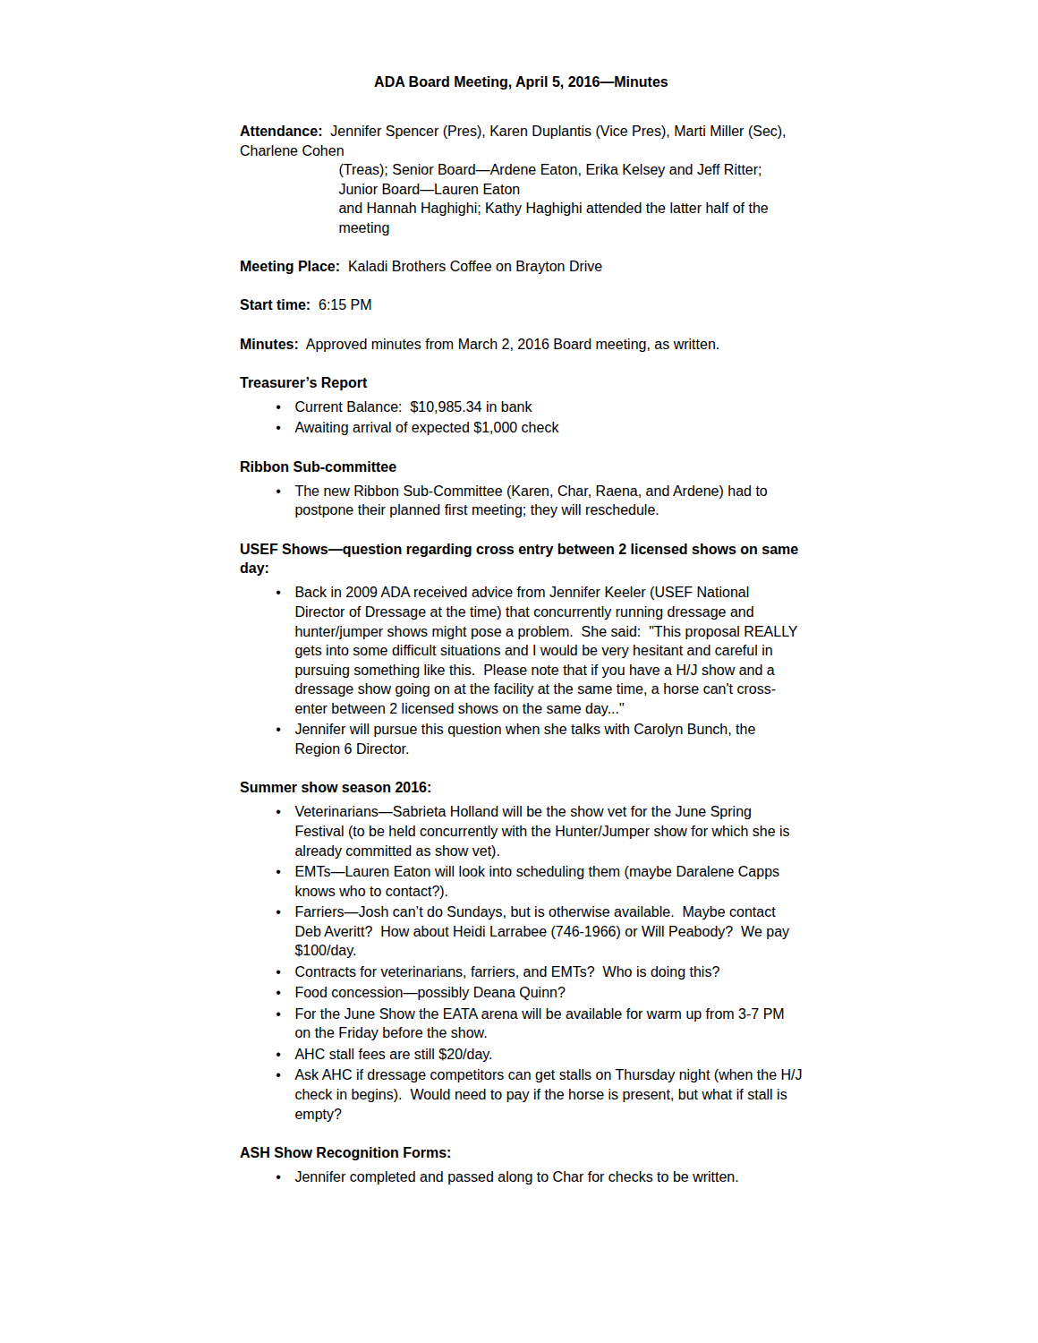ADA Board Meeting, April 5, 2016—Minutes
Attendance: Jennifer Spencer (Pres), Karen Duplantis (Vice Pres), Marti Miller (Sec), Charlene Cohen (Treas); Senior Board—Ardene Eaton, Erika Kelsey and Jeff Ritter; Junior Board—Lauren Eaton and Hannah Haghighi; Kathy Haghighi attended the latter half of the meeting
Meeting Place: Kaladi Brothers Coffee on Brayton Drive
Start time: 6:15 PM
Minutes: Approved minutes from March 2, 2016 Board meeting, as written.
Treasurer’s Report
Current Balance: $10,985.34 in bank
Awaiting arrival of expected $1,000 check
Ribbon Sub-committee
The new Ribbon Sub-Committee (Karen, Char, Raena, and Ardene) had to postpone their planned first meeting; they will reschedule.
USEF Shows—question regarding cross entry between 2 licensed shows on same day:
Back in 2009 ADA received advice from Jennifer Keeler (USEF National Director of Dressage at the time) that concurrently running dressage and hunter/jumper shows might pose a problem. She said: "This proposal REALLY gets into some difficult situations and I would be very hesitant and careful in pursuing something like this. Please note that if you have a H/J show and a dressage show going on at the facility at the same time, a horse can't cross-enter between 2 licensed shows on the same day..."
Jennifer will pursue this question when she talks with Carolyn Bunch, the Region 6 Director.
Summer show season 2016:
Veterinarians—Sabrieta Holland will be the show vet for the June Spring Festival (to be held concurrently with the Hunter/Jumper show for which she is already committed as show vet).
EMTs—Lauren Eaton will look into scheduling them (maybe Daralene Capps knows who to contact?).
Farriers—Josh can’t do Sundays, but is otherwise available. Maybe contact Deb Averitt? How about Heidi Larrabee (746-1966) or Will Peabody? We pay $100/day.
Contracts for veterinarians, farriers, and EMTs? Who is doing this?
Food concession—possibly Deana Quinn?
For the June Show the EATA arena will be available for warm up from 3-7 PM on the Friday before the show.
AHC stall fees are still $20/day.
Ask AHC if dressage competitors can get stalls on Thursday night (when the H/J check in begins). Would need to pay if the horse is present, but what if stall is empty?
ASH Show Recognition Forms:
Jennifer completed and passed along to Char for checks to be written.